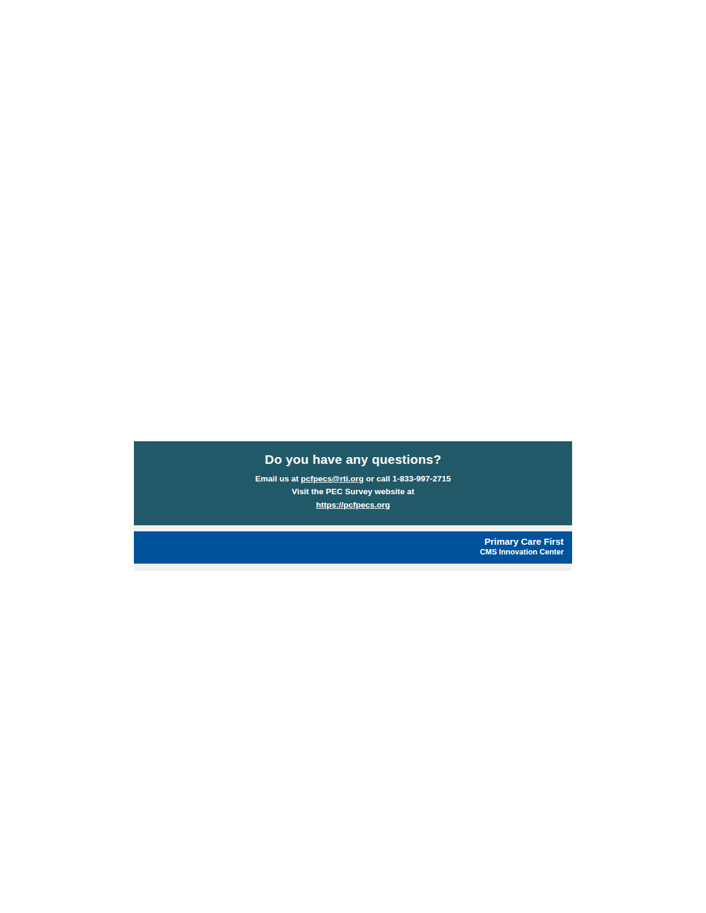Do you have any questions?
Email us at pcfpecs@rti.org or call 1-833-997-2715
Visit the PEC Survey website at
https://pcfpecs.org
Primary Care First
CMS Innovation Center